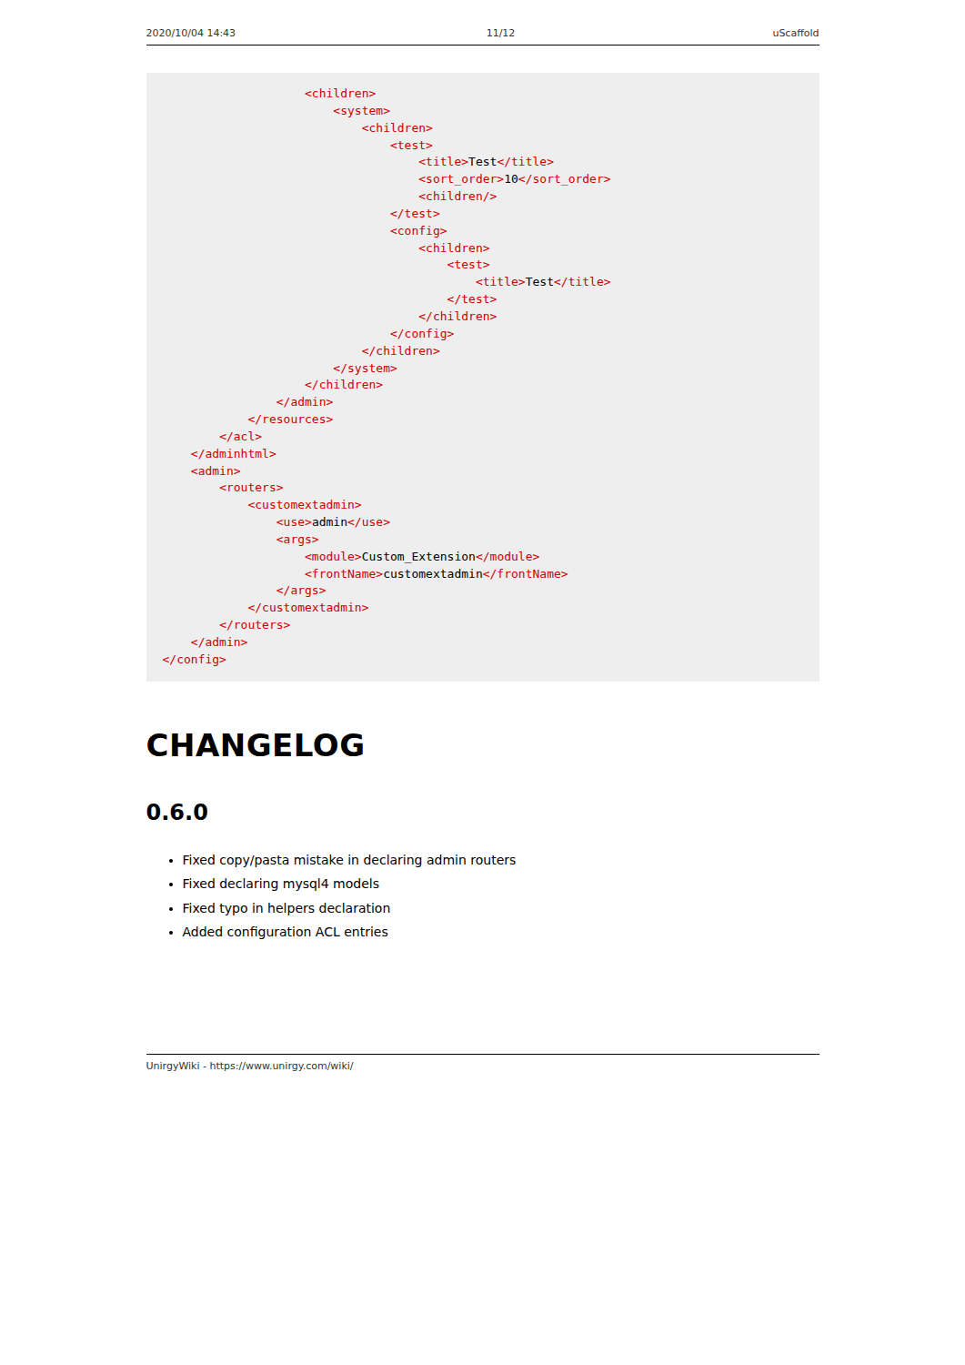2020/10/04 14:43
11/12
uScaffold
                    <children>
                        <system>
                            <children>
                                <test>
                                    <title>Test</title>
                                    <sort_order>10</sort_order>
                                    <children/>
                                </test>
                                <config>
                                    <children>
                                        <test>
                                            <title>Test</title>
                                        </test>
                                    </children>
                                </config>
                            </children>
                        </system>
                    </children>
                </admin>
            </resources>
        </acl>
    </adminhtml>
    <admin>
        <routers>
            <customextadmin>
                <use>admin</use>
                <args>
                    <module>Custom_Extension</module>
                    <frontName>customextadmin</frontName>
                </args>
            </customextadmin>
        </routers>
    </admin>
</config>
CHANGELOG
0.6.0
Fixed copy/pasta mistake in declaring admin routers
Fixed declaring mysql4 models
Fixed typo in helpers declaration
Added configuration ACL entries
UnirgyWiki - https://www.unirgy.com/wiki/